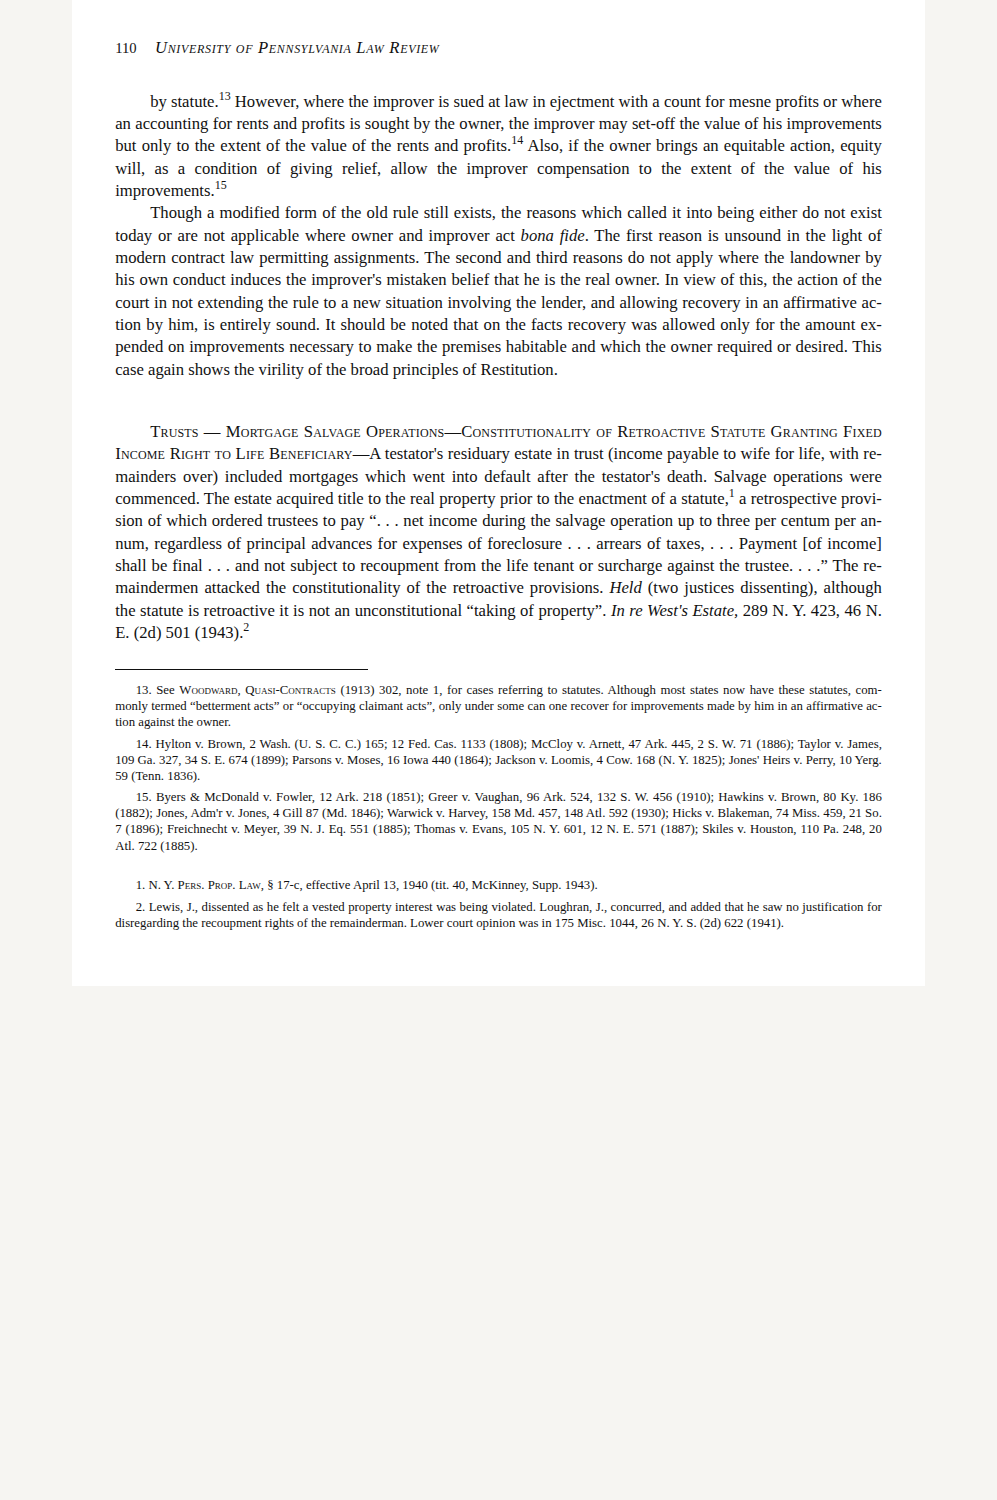110
University of Pennsylvania Law Review
by statute.13 However, where the improver is sued at law in ejectment with a count for mesne profits or where an accounting for rents and profits is sought by the owner, the improver may set-off the value of his improvements but only to the extent of the value of the rents and profits.14 Also, if the owner brings an equitable action, equity will, as a condition of giving relief, allow the improver compensation to the extent of the value of his improvements.15
Though a modified form of the old rule still exists, the reasons which called it into being either do not exist today or are not applicable where owner and improver act bona fide. The first reason is unsound in the light of modern contract law permitting assignments. The second and third reasons do not apply where the landowner by his own conduct induces the improver's mistaken belief that he is the real owner. In view of this, the action of the court in not extending the rule to a new situation involving the lender, and allowing recovery in an affirmative action by him, is entirely sound. It should be noted that on the facts recovery was allowed only for the amount expended on improvements necessary to make the premises habitable and which the owner required or desired. This case again shows the virility of the broad principles of Restitution.
Trusts — Mortgage Salvage Operations—Constitutionality of Retroactive Statute Granting Fixed Income Right to Life Beneficiary—A testator's residuary estate in trust (income payable to wife for life, with remainders over) included mortgages which went into default after the testator's death. Salvage operations were commenced. The estate acquired title to the real property prior to the enactment of a statute,1 a retrospective provision of which ordered trustees to pay “. . . net income during the salvage operation up to three per centum per annum, regardless of principal advances for expenses of foreclosure . . . arrears of taxes, . . . Payment [of income] shall be final . . . and not subject to recoupment from the life tenant or surcharge against the trustee. . . .” The remaindermen attacked the constitutionality of the retroactive provisions. Held (two justices dissenting), although the statute is retroactive it is not an unconstitutional “taking of property”. In re West's Estate, 289 N. Y. 423, 46 N. E. (2d) 501 (1943).2
See Woodward, Quasi-Contracts (1913) 302, note 1, for cases referring to statutes. Although most states now have these statutes, commonly termed “betterment acts” or “occupying claimant acts”, only under some can one recover for improvements made by him in an affirmative action against the owner.
Hylton v. Brown, 2 Wash. (U. S. C. C.) 165; 12 Fed. Cas. 1133 (1808); McCloy v. Arnett, 47 Ark. 445, 2 S. W. 71 (1886); Taylor v. James, 109 Ga. 327, 34 S. E. 674 (1899); Parsons v. Moses, 16 Iowa 440 (1864); Jackson v. Loomis, 4 Cow. 168 (N. Y. 1825); Jones' Heirs v. Perry, 10 Yerg. 59 (Tenn. 1836).
Byers & McDonald v. Fowler, 12 Ark. 218 (1851); Greer v. Vaughan, 96 Ark. 524, 132 S. W. 456 (1910); Hawkins v. Brown, 80 Ky. 186 (1882); Jones, Adm'r v. Jones, 4 Gill 87 (Md. 1846); Warwick v. Harvey, 158 Md. 457, 148 Atl. 592 (1930); Hicks v. Blakeman, 74 Miss. 459, 21 So. 7 (1896); Freichnecht v. Meyer, 39 N. J. Eq. 551 (1885); Thomas v. Evans, 105 N. Y. 601, 12 N. E. 571 (1887); Skiles v. Houston, 110 Pa. 248, 20 Atl. 722 (1885).
N. Y. Pers. Prop. Law, § 17-c, effective April 13, 1940 (tit. 40, McKinney, Supp. 1943).
Lewis, J., dissented as he felt a vested property interest was being violated. Loughran, J., concurred, and added that he saw no justification for disregarding the recoupment rights of the remainderman. Lower court opinion was in 175 Misc. 1044, 26 N. Y. S. (2d) 622 (1941).